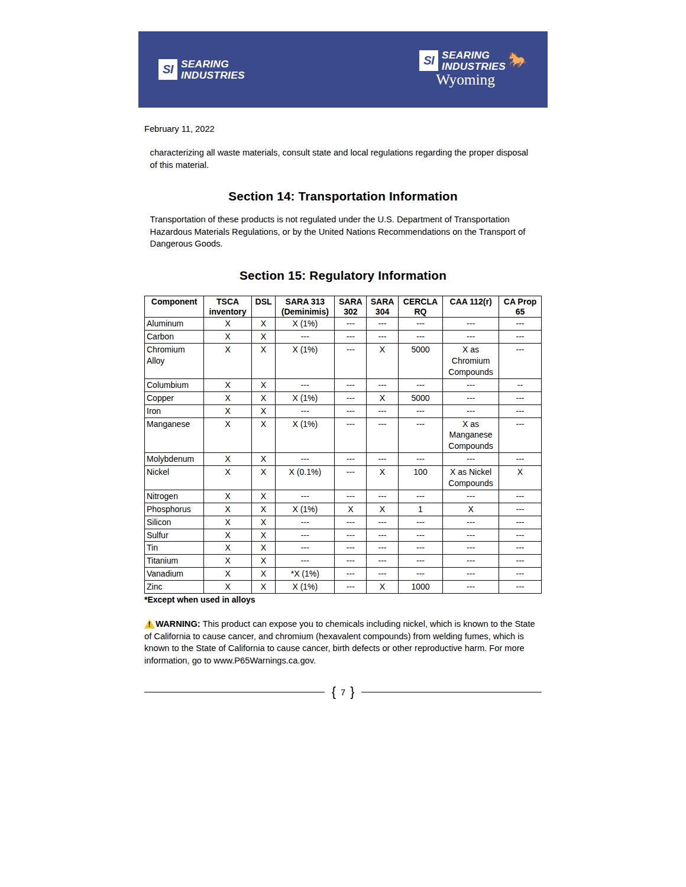SI
SEARING
INDUSTRIES
SI
SEARING
INDUSTRIES
🐎
Wyoming
February 11, 2022
characterizing all waste materials, consult state and local regulations regarding the proper disposal of this material.
Section 14: Transportation Information
Transportation of these products is not regulated under the U.S. Department of Transportation Hazardous Materials Regulations, or by the United Nations Recommendations on the Transport of Dangerous Goods.
Section 15: Regulatory Information
| Component | TSCA inventory | DSL | SARA 313 (Deminimis) | SARA 302 | SARA 304 | CERCLA RQ | CAA 112(r) | CA Prop 65 |
| --- | --- | --- | --- | --- | --- | --- | --- | --- |
| Aluminum | X | X | X (1%) | --- | --- | --- | --- | --- |
| Carbon | X | X | --- | --- | --- | --- | --- | --- |
| Chromium Alloy | X | X | X (1%) | --- | X | 5000 | X as Chromium Compounds | --- |
| Columbium | X | X | --- | --- | --- | --- | --- | -- |
| Copper | X | X | X (1%) | --- | X | 5000 | --- | --- |
| Iron | X | X | --- | --- | --- | --- | --- | --- |
| Manganese | X | X | X (1%) | --- | --- | --- | X as Manganese Compounds | --- |
| Molybdenum | X | X | --- | --- | --- | --- | --- | --- |
| Nickel | X | X | X (0.1%) | --- | X | 100 | X as Nickel Compounds | X |
| Nitrogen | X | X | --- | --- | --- | --- | --- | --- |
| Phosphorus | X | X | X (1%) | X | X | 1 | X | --- |
| Silicon | X | X | --- | --- | --- | --- | --- | --- |
| Sulfur | X | X | --- | --- | --- | --- | --- | --- |
| Tin | X | X | --- | --- | --- | --- | --- | --- |
| Titanium | X | X | --- | --- | --- | --- | --- | --- |
| Vanadium | X | X | *X (1%) | --- | --- | --- | --- | --- |
| Zinc | X | X | X (1%) | --- | X | 1000 | --- | --- |
*Except when used in alloys
WARNING: This product can expose you to chemicals including nickel, which is known to the State of California to cause cancer, and chromium (hexavalent compounds) from welding fumes, which is known to the State of California to cause cancer, birth defects or other reproductive harm. For more information, go to www.P65Warnings.ca.gov.
{ 7 }